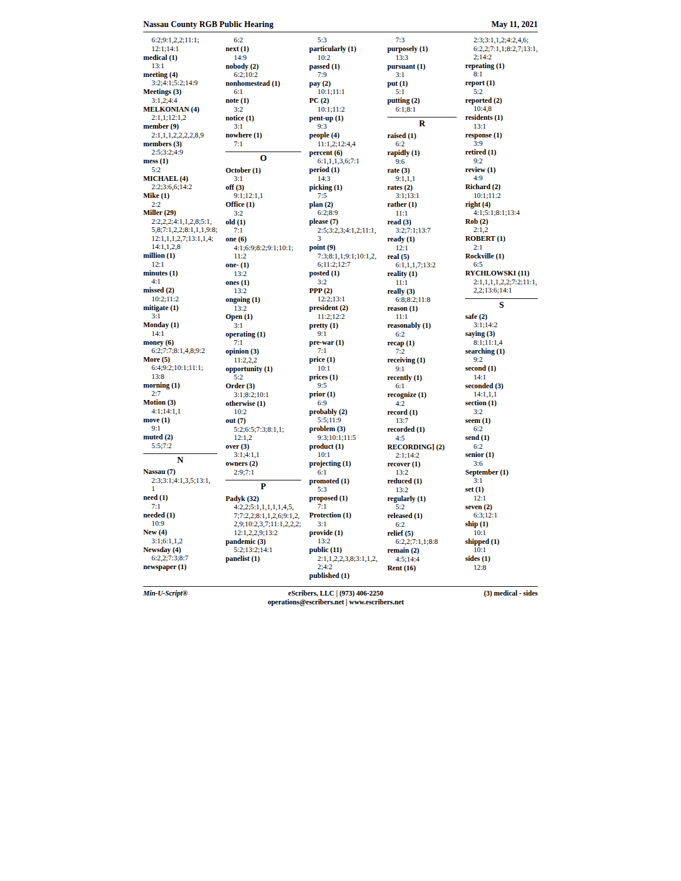Nassau County RGB Public Hearing
May 11, 2021
6:2;9:1,2,2;11:1; 12:1;14:1
medical (1) 13:1
meeting (4) 3:2;4:1;5:2;14:9
Meetings (3) 3:1,2;4:4
MELKONIAN (4) 2:1,1;12:1,2
member (9) 2:1,1,1,2,2,2,2,8,9
members (3) 2:5;3:2;4:9
mess (1) 5:2
MICHAEL (4) 2:2;3:6,6;14:2
Mike (1) 2:2
Miller (29) 2:2,2,2;4:1,1,2,8;5:1, 5,8;7:1,2,2;8:1,1,1,9:8; 12:1,1,1,2,7;13:1,1,4; 14:1,1,2,8
million (1) 12:1
minutes (1) 4:1
missed (2) 10:2;11:2
mitigate (1) 3:1
Monday (1) 14:1
money (6) 6:2;7:7;8:1,4,8;9:2
More (5) 6:4;9:2;10:1;11:1; 13:8
morning (1) 2:7
Motion (3) 4:1;14:1,1
move (1) 9:1
muted (2) 5:5;7:2
N
Nassau (7) 2:3;3:1;4:1,3,5;13:1, 1
need (1) 7:1
needed (1) 10:9
New (4) 3:1;6:1,1,2
Newsday (4) 6:2,2;7:3;8:7
newspaper (1)
6:2
next (1) 14:9
nobody (2) 6:2;10:2
nonhomestead (1) 6:1
note (1) 3:2
notice (1) 3:1
nowhere (1) 7:1
O
October (1) 3:1
off (3) 9:1;12:1,1
Office (1) 3:2
old (1) 7:1
one (6) 4:1;6:9;8:2;9:1;10:1; 11:2
one- (1) 13:2
ones (1) 13:2
ongoing (1) 13:2
Open (1) 3:1
operating (1) 7:1
opinion (3) 11:2,2,2
opportunity (1) 5:2
Order (3) 3:1;8:2;10:1
otherwise (1) 10:2
out (7) 5:2;6:5;7:3;8:1,1; 12:1,2
over (3) 3:1;4:1,1
owners (2) 2:9;7:1
P
Padyk (32) 4:2,2;5:1,1,1,1,1,4,5, 7;7:2,2;8:1,1,2,6;9:1,2, 2,9;10:2,3,7;11:1,2,2,2; 12:1,2,2,9;13:2
pandemic (3) 5:2;13:2;14:1
panelist (1)
5:3
particularly (1) 10:2
passed (1) 7:9
pay (2) 10:1;11:1
PC (2) 10:1;11:2
pent-up (1) 9:3
people (4) 11:1,2;12:4,4
percent (6) 6:1,1,1,3,6;7:1
period (1) 14:3
picking (1) 7:5
plan (2) 6:2;8:9
please (7) 2:5;3:2,3;4:1,2;11:1, 3
point (9) 7:3;8:1,1;9:1;10:1,2, 6;11:2;12:7
posted (1) 3:2
PPP (2) 12:2;13:1
president (2) 11:2;12:2
pretty (1) 9:1
pre-war (1) 7:1
price (1) 10:1
prices (1) 9:5
prior (1) 6:9
probably (2) 5:5;11:9
problem (3) 9:3;10:1;11:5
product (1) 10:1
projecting (1) 6:1
promoted (1) 5:3
proposed (1) 7:1
Protection (1) 3:1
provide (1) 13:2
public (11) 2:1,1,2,2,3,8;3:1,1,2, 2;4:2
published (1)
7:3
purposely (1) 13:3
pursuant (1) 3:1
put (1) 5:1
putting (2) 6:1;8:1
R
raised (1) 6:2
rapidly (1) 9:6
rate (3) 9:1,1,1
rates (2) 3:1;13:1
rather (1) 11:1
read (3) 3:2;7:1;13:7
ready (1) 12:1
real (5) 6:1,1,1,7;13:2
reality (1) 11:1
really (3) 6:8;8:2;11:8
reason (1) 11:1
reasonably (1) 6:2
recap (1) 7:2
receiving (1) 9:1
recently (1) 6:1
recognize (1) 4:2
record (1) 13:7
recorded (1) 4:5
RECORDING] (2) 2:1;14:2
recover (1) 13:2
reduced (1) 13:2
regularly (1) 5:2
released (1) 6:2
relief (5) 6:2,2;7:1,1;8:8
remain (2) 4:5;14:4
Rent (16)
2:3;3:1,1,2;4:2,4,6; 6:2,2;7:1,1;8:2,7;13:1, 2;14:2
repeating (1) 8:1
report (1) 5:2
reported (2) 10:4,8
residents (1) 13:1
response (1) 3:9
retired (1) 9:2
review (1) 4:9
Richard (2) 10:1;11:2
right (4) 4:1;5:1;8:1;13:4
Rob (2) 2:1,2
ROBERT (1) 2:1
Rockville (1) 6:5
RYCHLOWSKI (11) 2:1,1,1,1,2,2;7:2;11:1, 2,2;13:6;14:1
S
safe (2) 3:1;14:2
saying (3) 8:1;11:1,4
searching (1) 9:2
second (1) 14:1
seconded (3) 14:1,1,1
section (1) 3:2
seem (1) 6:2
send (1) 6:2
senior (1) 3:6
September (1) 3:1
set (1) 12:1
seven (2) 6:3;12:1
ship (1) 10:1
shipped (1) 10:1
sides (1) 12:8
Min-U-Script®
eScribers, LLC | (973) 406-2250
operations@escribers.net | www.escribers.net
(3) medical - sides